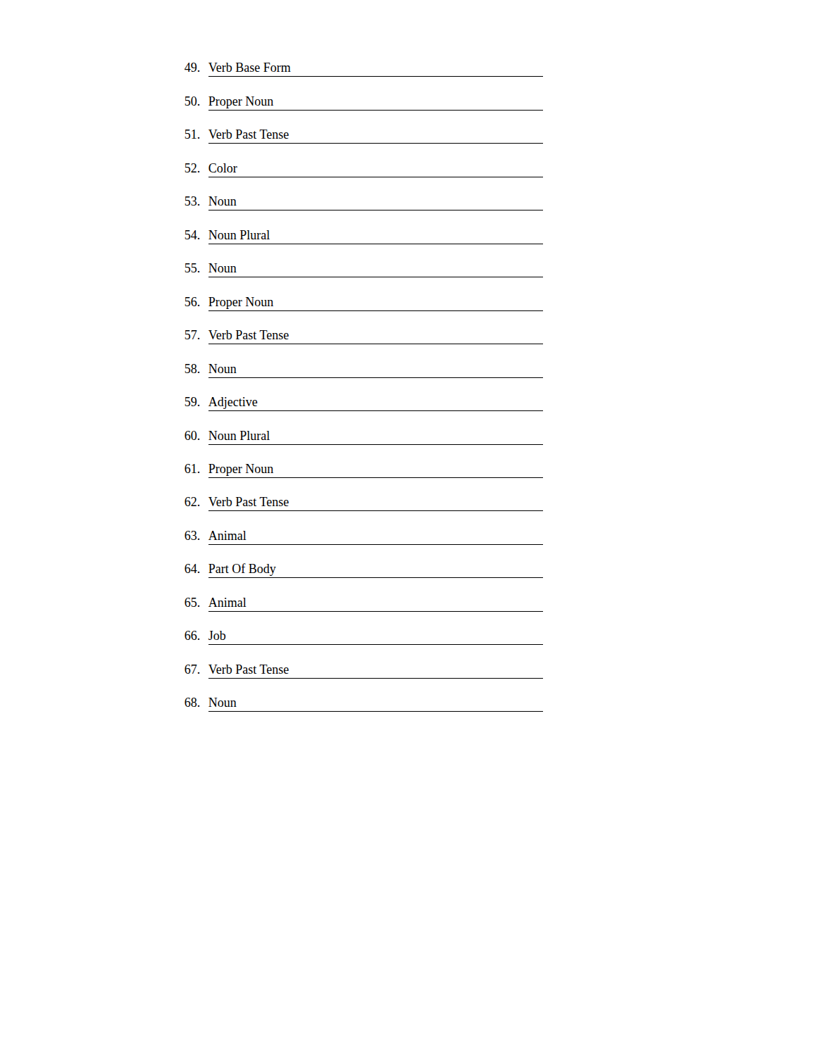Verb Base Form
Proper Noun
Verb Past Tense
Color
Noun
Noun Plural
Noun
Proper Noun
Verb Past Tense
Noun
Adjective
Noun Plural
Proper Noun
Verb Past Tense
Animal
Part Of Body
Animal
Job
Verb Past Tense
Noun